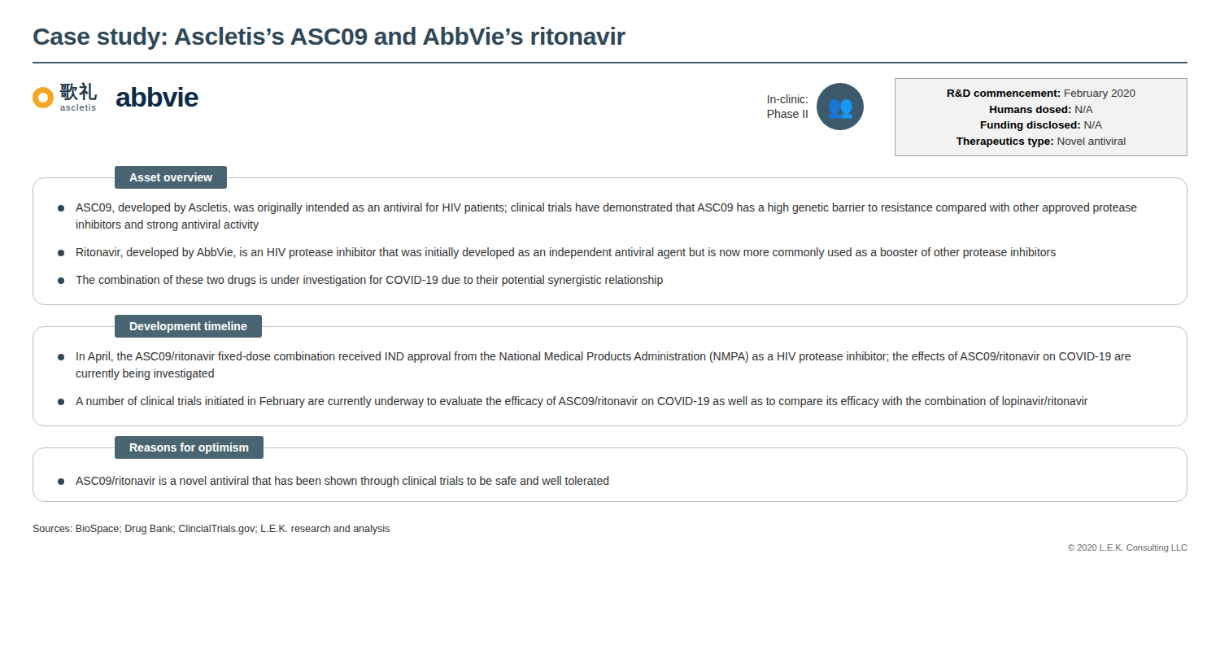Case study: Ascletis’s ASC09 and AbbVie’s ritonavir
歌礼
ascletis
abbvie
In-clinic:
Phase II
👥
R&D commencement: February 2020
Humans dosed: N/A
Funding disclosed: N/A
Therapeutics type: Novel antiviral
Asset overview
ASC09, developed by Ascletis, was originally intended as an antiviral for HIV patients; clinical trials have demonstrated that ASC09 has a high genetic barrier to resistance compared with other approved protease inhibitors and strong antiviral activity
Ritonavir, developed by AbbVie, is an HIV protease inhibitor that was initially developed as an independent antiviral agent but is now more commonly used as a booster of other protease inhibitors
The combination of these two drugs is under investigation for COVID-19 due to their potential synergistic relationship
Development timeline
In April, the ASC09/ritonavir fixed-dose combination received IND approval from the National Medical Products Administration (NMPA) as a HIV protease inhibitor; the effects of ASC09/ritonavir on COVID-19 are currently being investigated
A number of clinical trials initiated in February are currently underway to evaluate the efficacy of ASC09/ritonavir on COVID-19 as well as to compare its efficacy with the combination of lopinavir/ritonavir
Reasons for optimism
ASC09/ritonavir is a novel antiviral that has been shown through clinical trials to be safe and well tolerated
Sources: BioSpace; Drug Bank; ClincialTrials.gov; L.E.K. research and analysis
© 2020 L.E.K. Consulting LLC